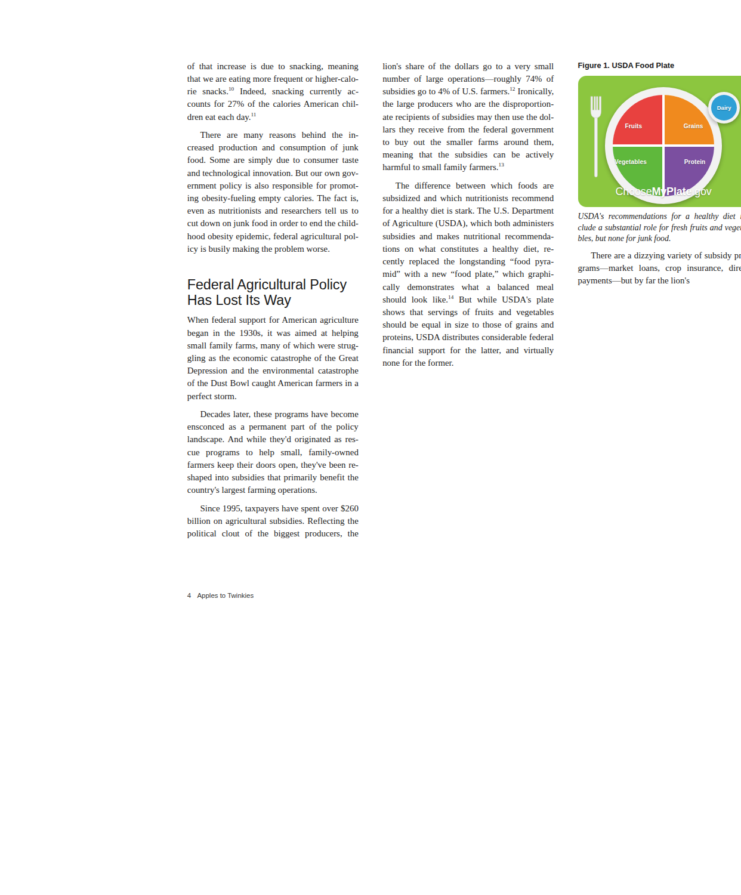of that increase is due to snacking, meaning that we are eating more frequent or higher-calorie snacks.10 Indeed, snacking currently accounts for 27% of the calories American children eat each day.11
There are many reasons behind the increased production and consumption of junk food. Some are simply due to consumer taste and technological innovation. But our own government policy is also responsible for promoting obesity-fueling empty calories. The fact is, even as nutritionists and researchers tell us to cut down on junk food in order to end the childhood obesity epidemic, federal agricultural policy is busily making the problem worse.
Federal Agricultural Policy
Has Lost Its Way
When federal support for American agriculture began in the 1930s, it was aimed at helping small family farms, many of which were struggling as the economic catastrophe of the Great Depression and the environmental catastrophe of the Dust Bowl caught American farmers in a perfect storm.
Decades later, these programs have become ensconced as a permanent part of the policy landscape. And while they'd originated as rescue programs to help small, family-owned farmers keep their doors open, they've been reshaped into subsidies that primarily benefit the country's largest farming operations.
Since 1995, taxpayers have spent over $260 billion on agricultural subsidies. Reflecting the political clout of the biggest producers, the lion's share of the dollars go to a very small number of large operations—roughly 74% of subsidies go to 4% of U.S. farmers.12 Ironically, the large producers who are the disproportionate recipients of subsidies may then use the dollars they receive from the federal government to buy out the smaller farms around them, meaning that the subsidies can be actively harmful to small family farmers.13
The difference between which foods are subsidized and which nutritionists recommend for a healthy diet is stark. The U.S. Department of Agriculture (USDA), which both administers subsidies and makes nutritional recommendations on what constitutes a healthy diet, recently replaced the longstanding “food pyramid” with a new “food plate,” which graphically demonstrates what a balanced meal should look like.14 But while USDA's plate shows that servings of fruits and vegetables should be equal in size to those of grains and proteins, USDA distributes considerable federal financial support for the latter, and virtually none for the former.
Figure 1. USDA Food Plate
Fruits
Grains
Vegetables
Protein
Dairy
Choose MyPlate.gov
USDA's recommendations for a healthy diet include a substantial role for fresh fruits and vegetables, but none for junk food.
There are a dizzying variety of subsidy programs—market loans, crop insurance, direct payments—but by far the lion's
4 Apples to Twinkies